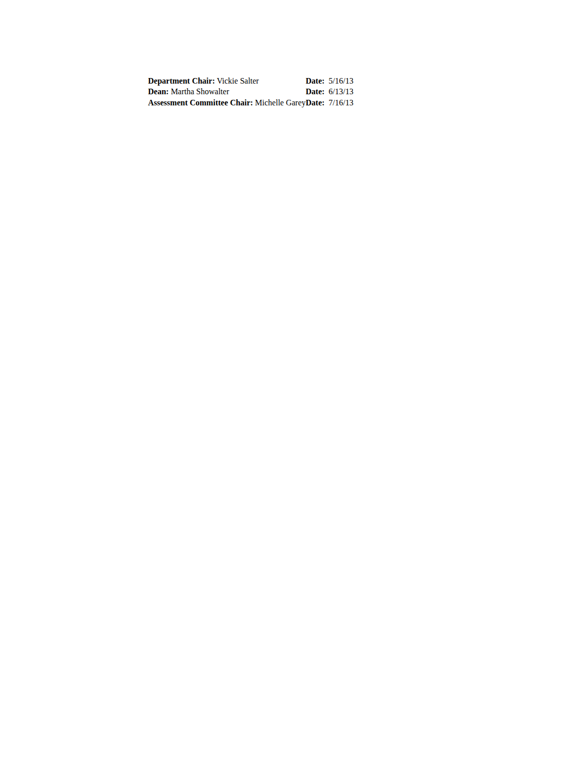| Department Chair: Vickie Salter | Date: 5/16/13 |
| Dean: Martha Showalter | Date: 6/13/13 |
| Assessment Committee Chair: Michelle Garey | Date: 7/16/13 |